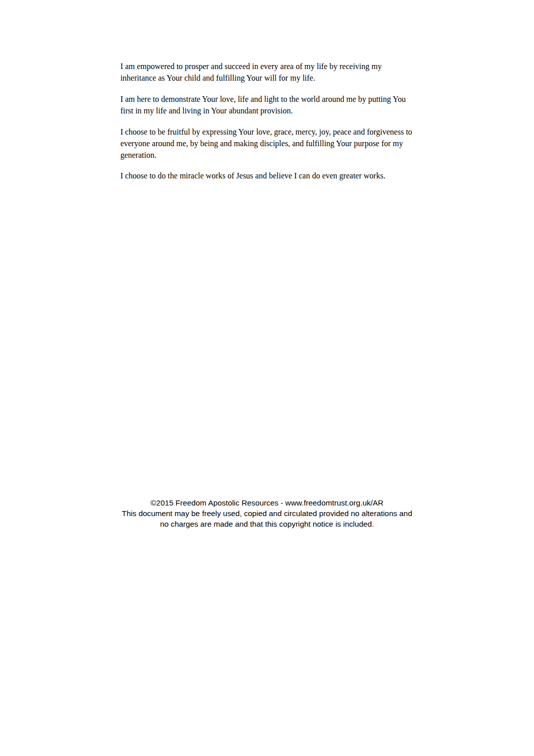I am empowered to prosper and succeed in every area of my life by receiving my inheritance as Your child and fulfilling Your will for my life.
I am here to demonstrate Your love, life and light to the world around me by putting You first in my life and living in Your abundant provision.
I choose to be fruitful by expressing Your love, grace, mercy, joy, peace and forgiveness to everyone around me, by being and making disciples, and fulfilling Your purpose for my generation.
I choose to do the miracle works of Jesus and believe I can do even greater works.
©2015 Freedom Apostolic Resources - www.freedomtrust.org.uk/AR
This document may be freely used, copied and circulated provided no alterations and
no charges are made and that this copyright notice is included.